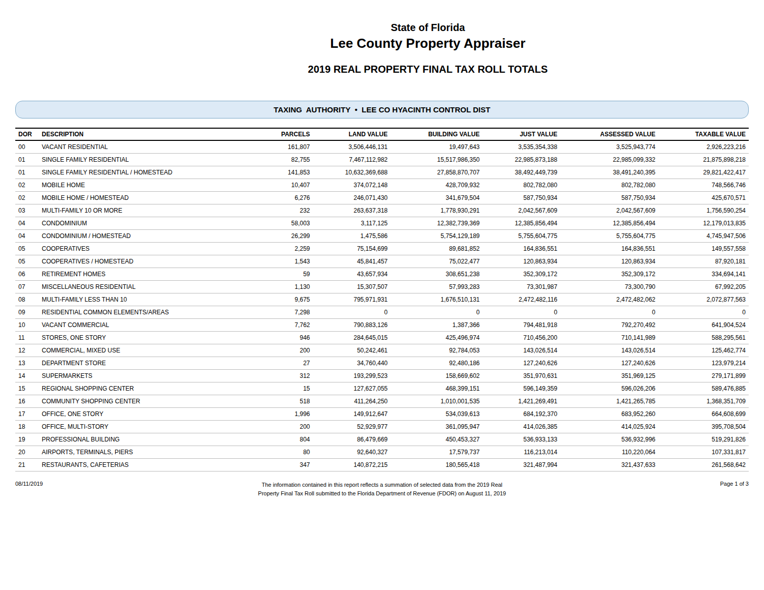State of Florida
Lee County Property Appraiser
2019 REAL PROPERTY FINAL TAX ROLL TOTALS
TAXING AUTHORITY • LEE CO HYACINTH CONTROL DIST
| DOR | DESCRIPTION | PARCELS | LAND VALUE | BUILDING VALUE | JUST VALUE | ASSESSED VALUE | TAXABLE VALUE |
| --- | --- | --- | --- | --- | --- | --- | --- |
| 00 | VACANT RESIDENTIAL | 161,807 | 3,506,446,131 | 19,497,643 | 3,535,354,338 | 3,525,943,774 | 2,926,223,216 |
| 01 | SINGLE FAMILY RESIDENTIAL | 82,755 | 7,467,112,982 | 15,517,986,350 | 22,985,873,188 | 22,985,099,332 | 21,875,898,218 |
| 01 | SINGLE FAMILY RESIDENTIAL / HOMESTEAD | 141,853 | 10,632,369,688 | 27,858,870,707 | 38,492,449,739 | 38,491,240,395 | 29,821,422,417 |
| 02 | MOBILE HOME | 10,407 | 374,072,148 | 428,709,932 | 802,782,080 | 802,782,080 | 748,566,746 |
| 02 | MOBILE HOME / HOMESTEAD | 6,276 | 246,071,430 | 341,679,504 | 587,750,934 | 587,750,934 | 425,670,571 |
| 03 | MULTI-FAMILY 10 OR MORE | 232 | 263,637,318 | 1,778,930,291 | 2,042,567,609 | 2,042,567,609 | 1,756,590,254 |
| 04 | CONDOMINIUM | 58,003 | 3,117,125 | 12,382,739,369 | 12,385,856,494 | 12,385,856,494 | 12,179,013,835 |
| 04 | CONDOMINIUM / HOMESTEAD | 26,299 | 1,475,586 | 5,754,129,189 | 5,755,604,775 | 5,755,604,775 | 4,745,947,506 |
| 05 | COOPERATIVES | 2,259 | 75,154,699 | 89,681,852 | 164,836,551 | 164,836,551 | 149,557,558 |
| 05 | COOPERATIVES / HOMESTEAD | 1,543 | 45,841,457 | 75,022,477 | 120,863,934 | 120,863,934 | 87,920,181 |
| 06 | RETIREMENT HOMES | 59 | 43,657,934 | 308,651,238 | 352,309,172 | 352,309,172 | 334,694,141 |
| 07 | MISCELLANEOUS RESIDENTIAL | 1,130 | 15,307,507 | 57,993,283 | 73,301,987 | 73,300,790 | 67,992,205 |
| 08 | MULTI-FAMILY LESS THAN 10 | 9,675 | 795,971,931 | 1,676,510,131 | 2,472,482,116 | 2,472,482,062 | 2,072,877,563 |
| 09 | RESIDENTIAL COMMON ELEMENTS/AREAS | 7,298 | 0 | 0 | 0 | 0 | 0 |
| 10 | VACANT COMMERCIAL | 7,762 | 790,883,126 | 1,387,366 | 794,481,918 | 792,270,492 | 641,904,524 |
| 11 | STORES, ONE STORY | 946 | 284,645,015 | 425,496,974 | 710,456,200 | 710,141,989 | 588,295,561 |
| 12 | COMMERCIAL, MIXED USE | 200 | 50,242,461 | 92,784,053 | 143,026,514 | 143,026,514 | 125,462,774 |
| 13 | DEPARTMENT STORE | 27 | 34,760,440 | 92,480,186 | 127,240,626 | 127,240,626 | 123,979,214 |
| 14 | SUPERMARKETS | 312 | 193,299,523 | 158,669,602 | 351,970,631 | 351,969,125 | 279,171,899 |
| 15 | REGIONAL SHOPPING CENTER | 15 | 127,627,055 | 468,399,151 | 596,149,359 | 596,026,206 | 589,476,885 |
| 16 | COMMUNITY SHOPPING CENTER | 518 | 411,264,250 | 1,010,001,535 | 1,421,269,491 | 1,421,265,785 | 1,368,351,709 |
| 17 | OFFICE, ONE STORY | 1,996 | 149,912,647 | 534,039,613 | 684,192,370 | 683,952,260 | 664,608,699 |
| 18 | OFFICE, MULTI-STORY | 200 | 52,929,977 | 361,095,947 | 414,026,385 | 414,025,924 | 395,708,504 |
| 19 | PROFESSIONAL BUILDING | 804 | 86,479,669 | 450,453,327 | 536,933,133 | 536,932,996 | 519,291,826 |
| 20 | AIRPORTS, TERMINALS, PIERS | 80 | 92,640,327 | 17,579,737 | 116,213,014 | 110,220,064 | 107,331,817 |
| 21 | RESTAURANTS, CAFETERIAS | 347 | 140,872,215 | 180,565,418 | 321,487,994 | 321,437,633 | 261,568,642 |
08/11/2019
The information contained in this report reflects a summation of selected data from the 2019 Real
Property Final Tax Roll submitted to the Florida Department of Revenue (FDOR) on August 11, 2019
Page 1 of 3